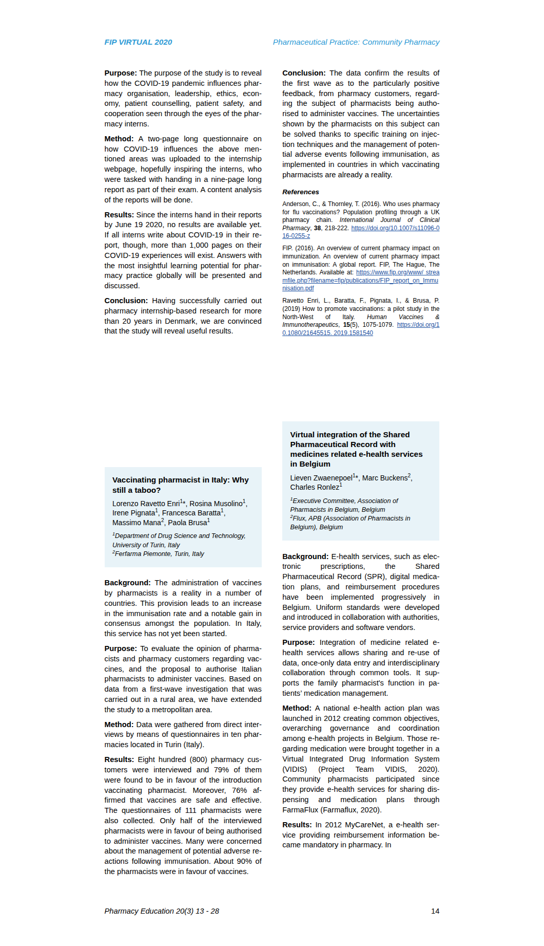FIP VIRTUAL 2020
Pharmaceutical Practice: Community Pharmacy
Purpose: The purpose of the study is to reveal how the COVID-19 pandemic influences pharmacy organisation, leadership, ethics, economy, patient counselling, patient safety, and cooperation seen through the eyes of the pharmacy interns.
Method: A two-page long questionnaire on how COVID-19 influences the above mentioned areas was uploaded to the internship webpage, hopefully inspiring the interns, who were tasked with handing in a nine-page long report as part of their exam. A content analysis of the reports will be done.
Results: Since the interns hand in their reports by June 19 2020, no results are available yet. If all interns write about COVID-19 in their report, though, more than 1,000 pages on their COVID-19 experiences will exist. Answers with the most insightful learning potential for pharmacy practice globally will be presented and discussed.
Conclusion: Having successfully carried out pharmacy internship-based research for more than 20 years in Denmark, we are convinced that the study will reveal useful results.
Vaccinating pharmacist in Italy: Why still a taboo?
Lorenzo Ravetto Enri1*, Rosina Musolino1, Irene Pignata1, Francesca Baratta1, Massimo Mana2, Paola Brusa1
1Department of Drug Science and Technology, University of Turin, Italy
2Ferfarma Piemonte, Turin, Italy
Background: The administration of vaccines by pharmacists is a reality in a number of countries. This provision leads to an increase in the immunisation rate and a notable gain in consensus amongst the population. In Italy, this service has not yet been started.
Purpose: To evaluate the opinion of pharmacists and pharmacy customers regarding vaccines, and the proposal to authorise Italian pharmacists to administer vaccines. Based on data from a first-wave investigation that was carried out in a rural area, we have extended the study to a metropolitan area.
Method: Data were gathered from direct interviews by means of questionnaires in ten pharmacies located in Turin (Italy).
Results: Eight hundred (800) pharmacy customers were interviewed and 79% of them were found to be in favour of the introduction vaccinating pharmacist. Moreover, 76% affirmed that vaccines are safe and effective. The questionnaires of 111 pharmacists were also collected. Only half of the interviewed pharmacists were in favour of being authorised to administer vaccines. Many were concerned about the management of potential adverse reactions following immunisation. About 90% of the pharmacists were in favour of vaccines.
Conclusion: The data confirm the results of the first wave as to the particularly positive feedback, from pharmacy customers, regarding the subject of pharmacists being authorised to administer vaccines. The uncertainties shown by the pharmacists on this subject can be solved thanks to specific training on injection techniques and the management of potential adverse events following immunisation, as implemented in countries in which vaccinating pharmacists are already a reality.
References
Anderson, C., & Thornley, T. (2016). Who uses pharmacy for flu vaccinations? Population profiling through a UK pharmacy chain. International Journal of Clinical Pharmacy, 38, 218-222. https://doi.org/10.1007/s11096-016-0255-z
FIP. (2016). An overview of current pharmacy impact on immunization. An overview of current pharmacy impact on immunisation: A global report. FIP, The Hague, The Netherlands. Available at: https://www.fip.org/www/ streamfile.php?filename=fip/publications/FIP_report_on_Immunisation.pdf
Ravetto Enri, L., Baratta, F., Pignata, I., & Brusa, P. (2019) How to promote vaccinations: a pilot study in the North-West of Italy. Human Vaccines & Immunotherapeutics, 15(5), 1075-1079. https://doi.org/10.1080/21645515. 2019.1581540
Virtual integration of the Shared Pharmaceutical Record with medicines related e-health services in Belgium
Lieven Zwaenepoel1*, Marc Buckens2, Charles Ronlez1
1Executive Committee, Association of Pharmacists in Belgium, Belgium
2Flux, APB (Association of Pharmacists in Belgium), Belgium
Background: E-health services, such as electronic prescriptions, the Shared Pharmaceutical Record (SPR), digital medication plans, and reimbursement procedures have been implemented progressively in Belgium. Uniform standards were developed and introduced in collaboration with authorities, service providers and software vendors.
Purpose: Integration of medicine related e-health services allows sharing and re-use of data, once-only data entry and interdisciplinary collaboration through common tools. It supports the family pharmacist's function in patients’ medication management.
Method: A national e-health action plan was launched in 2012 creating common objectives, overarching governance and coordination among e-health projects in Belgium. Those regarding medication were brought together in a Virtual Integrated Drug Information System (VIDIS) (Project Team VIDIS, 2020). Community pharmacists participated since they provide e-health services for sharing dispensing and medication plans through FarmaFlux (Farmaflux, 2020).
Results: In 2012 MyCareNet, a e-health service providing reimbursement information became mandatory in pharmacy. In
Pharmacy Education 20(3) 13 - 28
14